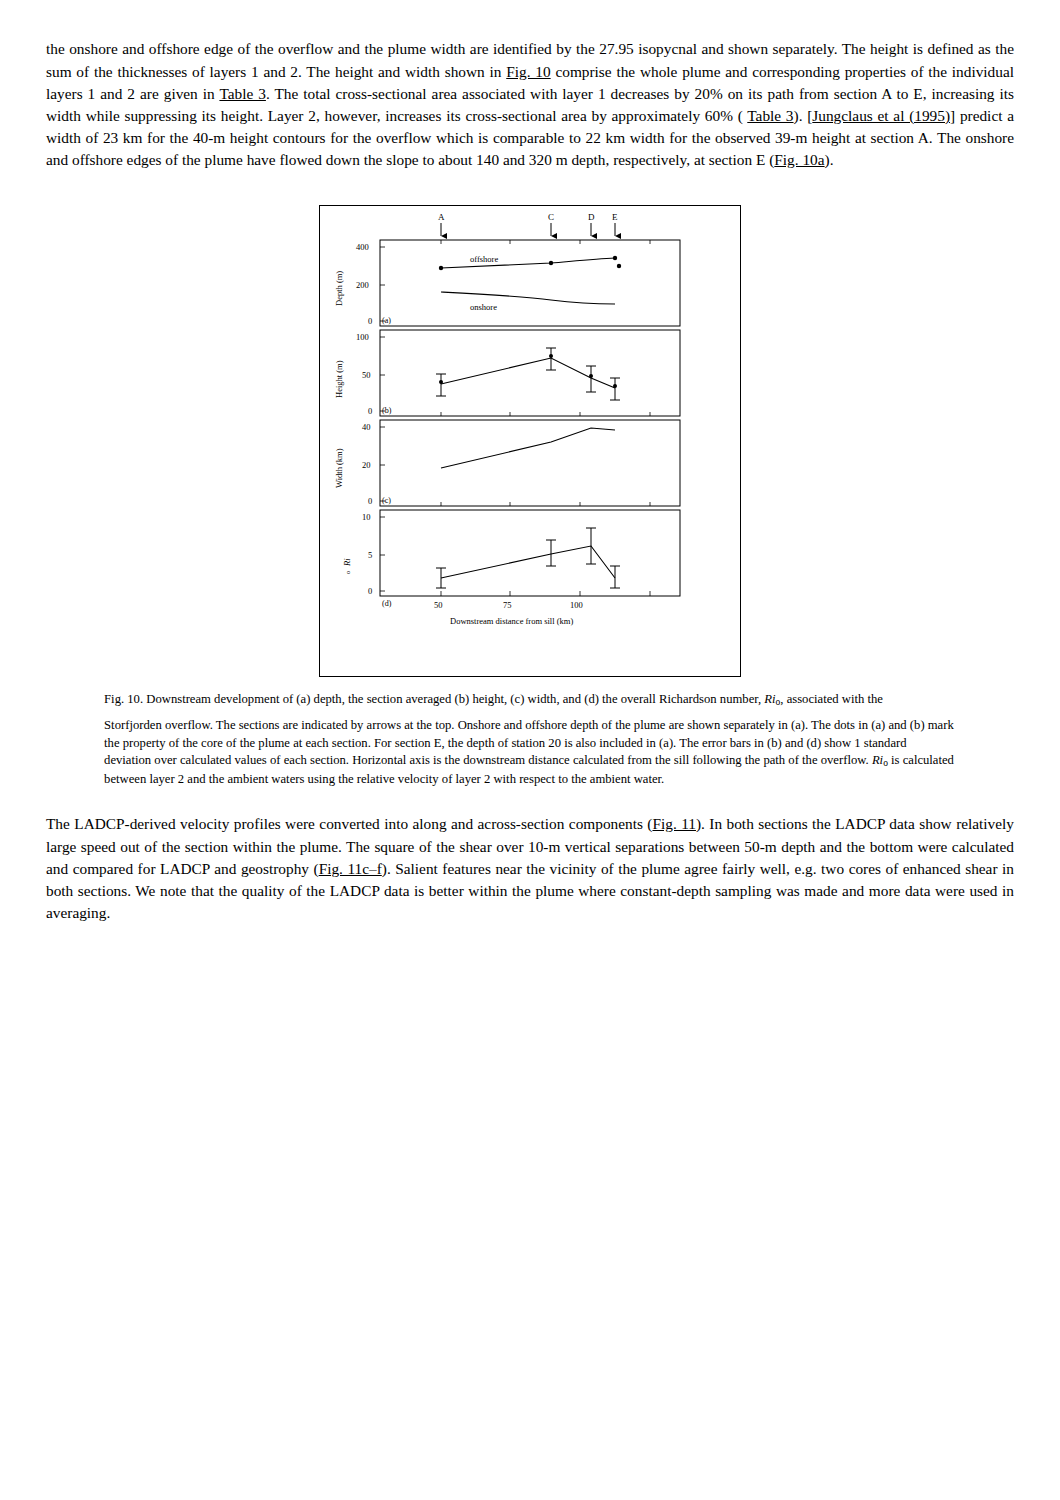the onshore and offshore edge of the overflow and the plume width are identified by the 27.95 isopycnal and shown separately. The height is defined as the sum of the thicknesses of layers 1 and 2. The height and width shown in Fig. 10 comprise the whole plume and corresponding properties of the individual layers 1 and 2 are given in Table 3. The total cross-sectional area associated with layer 1 decreases by 20% on its path from section A to E, increasing its width while suppressing its height. Layer 2, however, increases its cross-sectional area by approximately 60% ( Table 3). [Jungclaus et al (1995)] predict a width of 23 km for the 40-m height contours for the overflow which is comparable to 22 km width for the observed 39-m height at section A. The onshore and offshore edges of the plume have flowed down the slope to about 140 and 320 m depth, respectively, at section E (Fig. 10a).
A C D E 400 200 0 Depth (m) (a) offshore onshore 100 50 0 Height (m) (b) 40 20 0 Width (km) (c) 10 5 0 Ri o (d) 50 75 100 Downstream distance from sill (km)
Fig. 10. Downstream development of (a) depth, the section averaged (b) height, (c) width, and (d) the overall Richardson number, Rio, associated with the Storfjorden overflow. The sections are indicated by arrows at the top. Onshore and offshore depth of the plume are shown separately in (a). The dots in (a) and (b) mark the property of the core of the plume at each section. For section E, the depth of station 20 is also included in (a). The error bars in (b) and (d) show 1 standard deviation over calculated values of each section. Horizontal axis is the downstream distance calculated from the sill following the path of the overflow. Rio is calculated between layer 2 and the ambient waters using the relative velocity of layer 2 with respect to the ambient water.
The LADCP-derived velocity profiles were converted into along and across-section components (Fig. 11). In both sections the LADCP data show relatively large speed out of the section within the plume. The square of the shear over 10-m vertical separations between 50-m depth and the bottom were calculated and compared for LADCP and geostrophy (Fig. 11c–f). Salient features near the vicinity of the plume agree fairly well, e.g. two cores of enhanced shear in both sections. We note that the quality of the LADCP data is better within the plume where constant-depth sampling was made and more data were used in averaging.